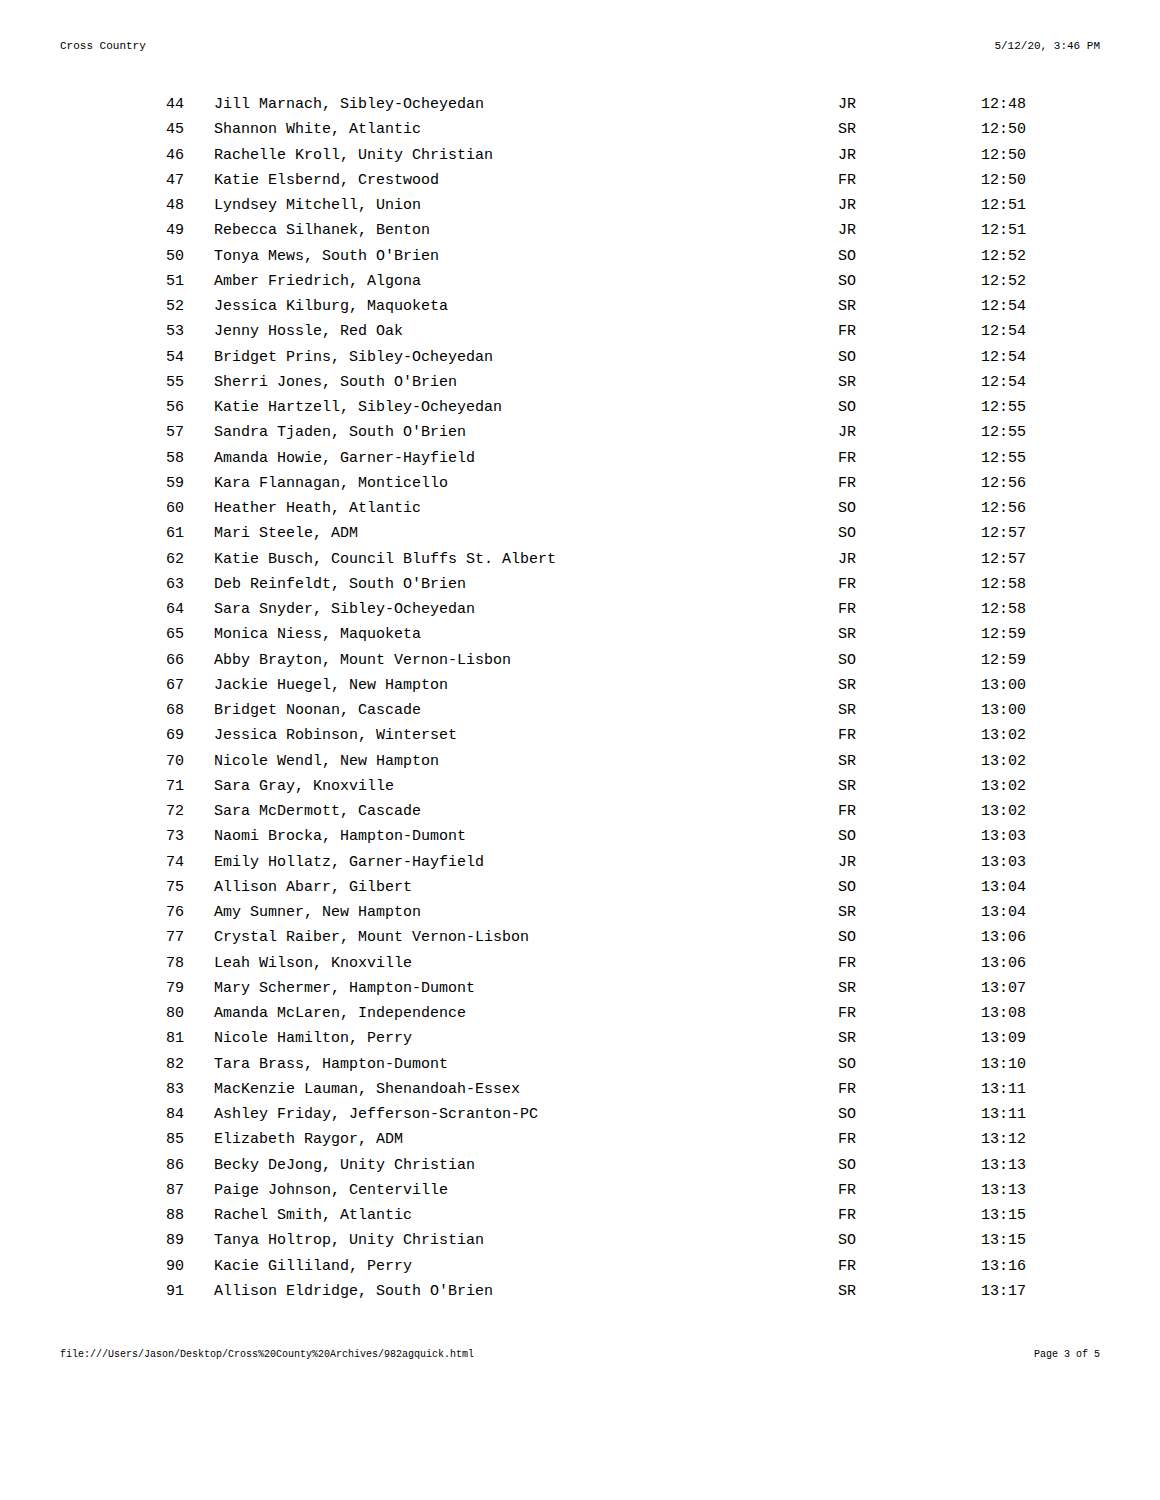Cross Country 5/12/20, 3:46 PM
| 44 | Jill Marnach, Sibley-Ocheyedan | JR | 12:48 |
| 45 | Shannon White, Atlantic | SR | 12:50 |
| 46 | Rachelle Kroll, Unity Christian | JR | 12:50 |
| 47 | Katie Elsbernd, Crestwood | FR | 12:50 |
| 48 | Lyndsey Mitchell, Union | JR | 12:51 |
| 49 | Rebecca Silhanek, Benton | JR | 12:51 |
| 50 | Tonya Mews, South O'Brien | SO | 12:52 |
| 51 | Amber Friedrich, Algona | SO | 12:52 |
| 52 | Jessica Kilburg, Maquoketa | SR | 12:54 |
| 53 | Jenny Hossle, Red Oak | FR | 12:54 |
| 54 | Bridget Prins, Sibley-Ocheyedan | SO | 12:54 |
| 55 | Sherri Jones, South O'Brien | SR | 12:54 |
| 56 | Katie Hartzell, Sibley-Ocheyedan | SO | 12:55 |
| 57 | Sandra Tjaden, South O'Brien | JR | 12:55 |
| 58 | Amanda Howie, Garner-Hayfield | FR | 12:55 |
| 59 | Kara Flannagan, Monticello | FR | 12:56 |
| 60 | Heather Heath, Atlantic | SO | 12:56 |
| 61 | Mari Steele, ADM | SO | 12:57 |
| 62 | Katie Busch, Council Bluffs St. Albert | JR | 12:57 |
| 63 | Deb Reinfeldt, South O'Brien | FR | 12:58 |
| 64 | Sara Snyder, Sibley-Ocheyedan | FR | 12:58 |
| 65 | Monica Niess, Maquoketa | SR | 12:59 |
| 66 | Abby Brayton, Mount Vernon-Lisbon | SO | 12:59 |
| 67 | Jackie Huegel, New Hampton | SR | 13:00 |
| 68 | Bridget Noonan, Cascade | SR | 13:00 |
| 69 | Jessica Robinson, Winterset | FR | 13:02 |
| 70 | Nicole Wendl, New Hampton | SR | 13:02 |
| 71 | Sara Gray, Knoxville | SR | 13:02 |
| 72 | Sara McDermott, Cascade | FR | 13:02 |
| 73 | Naomi Brocka, Hampton-Dumont | SO | 13:03 |
| 74 | Emily Hollatz, Garner-Hayfield | JR | 13:03 |
| 75 | Allison Abarr, Gilbert | SO | 13:04 |
| 76 | Amy Sumner, New Hampton | SR | 13:04 |
| 77 | Crystal Raiber, Mount Vernon-Lisbon | SO | 13:06 |
| 78 | Leah Wilson, Knoxville | FR | 13:06 |
| 79 | Mary Schermer, Hampton-Dumont | SR | 13:07 |
| 80 | Amanda McLaren, Independence | FR | 13:08 |
| 81 | Nicole Hamilton, Perry | SR | 13:09 |
| 82 | Tara Brass, Hampton-Dumont | SO | 13:10 |
| 83 | MacKenzie Lauman, Shenandoah-Essex | FR | 13:11 |
| 84 | Ashley Friday, Jefferson-Scranton-PC | SO | 13:11 |
| 85 | Elizabeth Raygor, ADM | FR | 13:12 |
| 86 | Becky DeJong, Unity Christian | SO | 13:13 |
| 87 | Paige Johnson, Centerville | FR | 13:13 |
| 88 | Rachel Smith, Atlantic | FR | 13:15 |
| 89 | Tanya Holtrop, Unity Christian | SO | 13:15 |
| 90 | Kacie Gilliland, Perry | FR | 13:16 |
| 91 | Allison Eldridge, South O'Brien | SR | 13:17 |
file:///Users/Jason/Desktop/Cross%20County%20Archives/982agquick.html Page 3 of 5